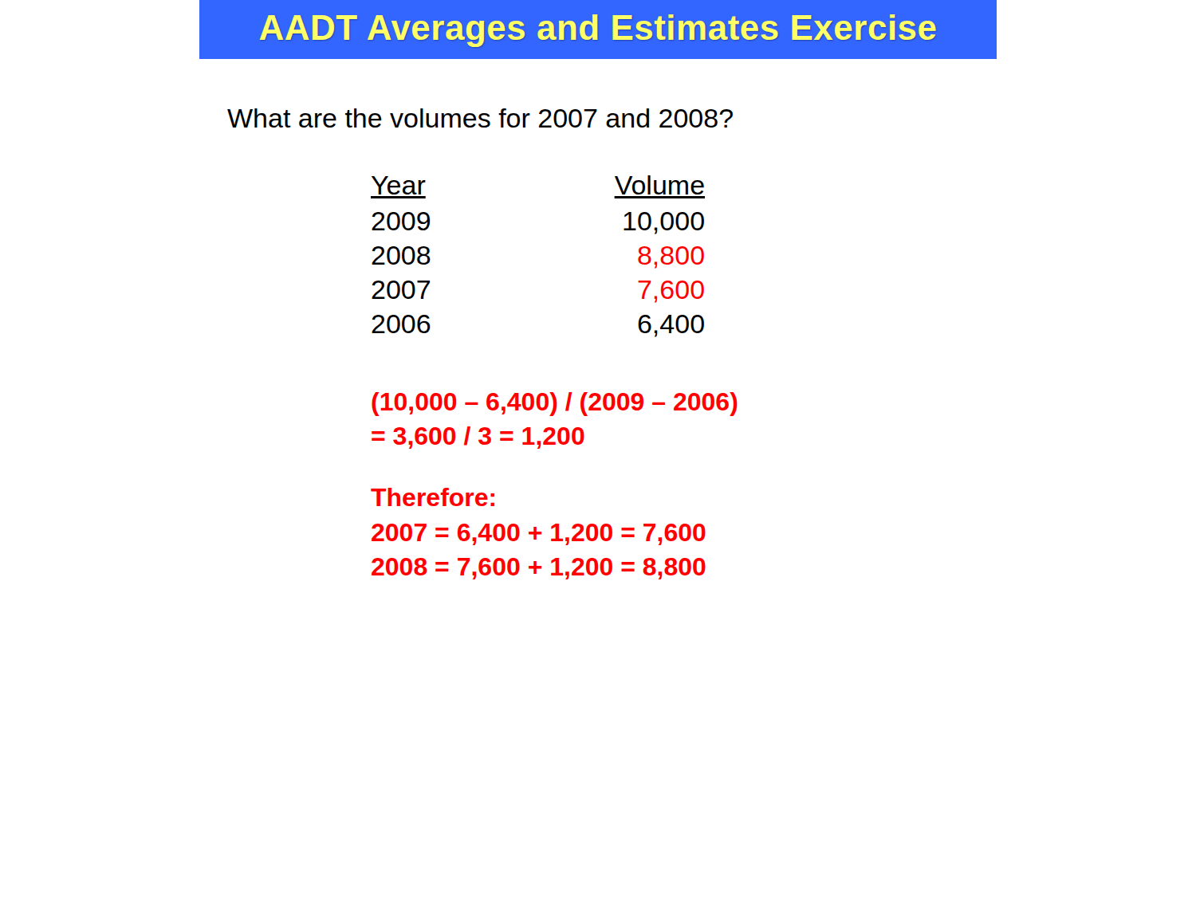AADT Averages and Estimates Exercise
What are the volumes for 2007 and 2008?
| Year | Volume |
| --- | --- |
| 2009 | 10,000 |
| 2008 | 8,800 |
| 2007 | 7,600 |
| 2006 | 6,400 |
(10,000 – 6,400) / (2009 – 2006)
= 3,600 / 3 = 1,200 Therefore:
2007 = 6,400 + 1,200 = 7,600
2008 = 7,600 + 1,200 = 8,800